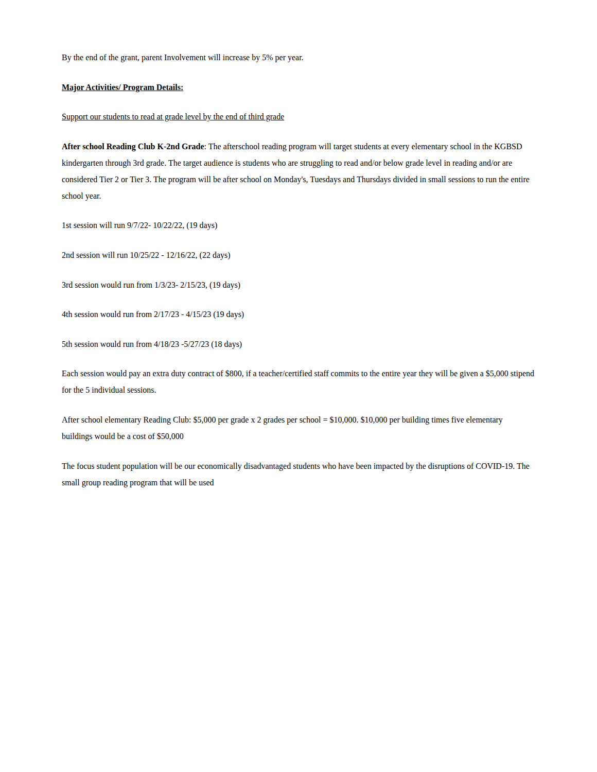By the end of the grant, parent Involvement will increase by 5% per year.
Major Activities/ Program Details:
Support our students to read at grade level by the end of third grade
After school Reading Club K-2nd Grade: The afterschool reading program will target students at every elementary school in the KGBSD kindergarten through 3rd grade. The target audience is students who are struggling to read and/or below grade level in reading and/or are considered Tier 2 or Tier 3. The program will be after school on Monday's, Tuesdays and Thursdays divided in small sessions to run the entire school year.
1st session will run 9/7/22- 10/22/22, (19 days)
2nd session will run 10/25/22 - 12/16/22, (22 days)
3rd session would run from 1/3/23- 2/15/23, (19 days)
4th session would run from 2/17/23 - 4/15/23 (19 days)
5th session would run from 4/18/23 -5/27/23 (18 days)
Each session would pay an extra duty contract of $800, if a teacher/certified staff commits to the entire year they will be given a $5,000 stipend for the 5 individual sessions.
After school elementary Reading Club: $5,000 per grade x 2 grades per school = $10,000. $10,000 per building times five elementary buildings would be a cost of $50,000
The focus student population will be our economically disadvantaged students who have been impacted by the disruptions of COVID-19. The small group reading program that will be used